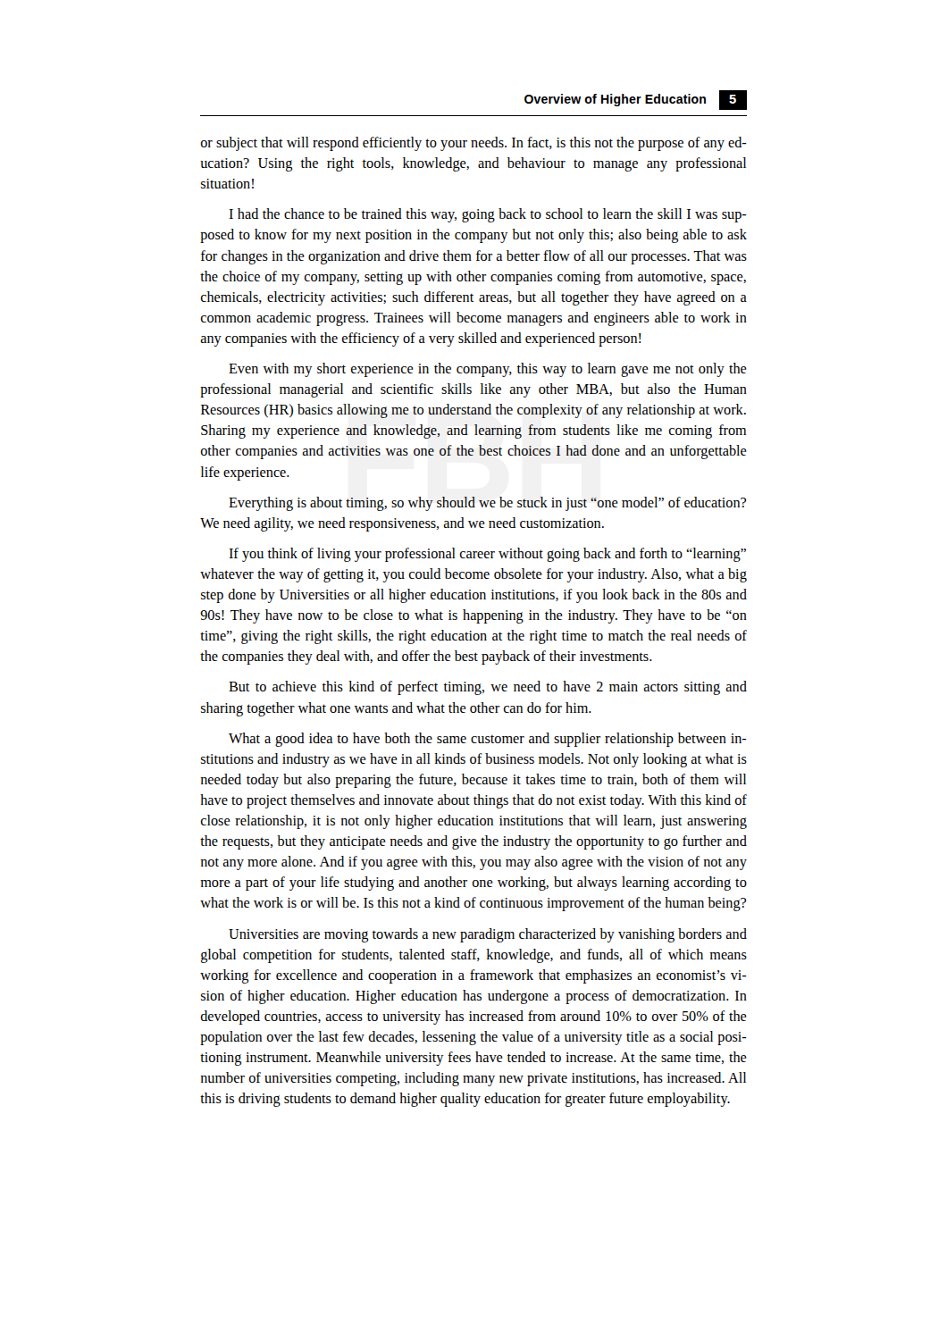Overview of Higher Education
5
FBH
or subject that will respond efficiently to your needs. In fact, is this not the purpose of any education? Using the right tools, knowledge, and behaviour to manage any professional situation!
I had the chance to be trained this way, going back to school to learn the skill I was supposed to know for my next position in the company but not only this; also being able to ask for changes in the organization and drive them for a better flow of all our processes. That was the choice of my company, setting up with other companies coming from automotive, space, chemicals, electricity activities; such different areas, but all together they have agreed on a common academic progress. Trainees will become managers and engineers able to work in any companies with the efficiency of a very skilled and experienced person!
Even with my short experience in the company, this way to learn gave me not only the professional managerial and scientific skills like any other MBA, but also the Human Resources (HR) basics allowing me to understand the complexity of any relationship at work. Sharing my experience and knowledge, and learning from students like me coming from other companies and activities was one of the best choices I had done and an unforgettable life experience.
Everything is about timing, so why should we be stuck in just “one model” of education? We need agility, we need responsiveness, and we need customization.
If you think of living your professional career without going back and forth to “learning” whatever the way of getting it, you could become obsolete for your industry. Also, what a big step done by Universities or all higher education institutions, if you look back in the 80s and 90s! They have now to be close to what is happening in the industry. They have to be “on time”, giving the right skills, the right education at the right time to match the real needs of the companies they deal with, and offer the best payback of their investments.
But to achieve this kind of perfect timing, we need to have 2 main actors sitting and sharing together what one wants and what the other can do for him.
What a good idea to have both the same customer and supplier relationship between institutions and industry as we have in all kinds of business models. Not only looking at what is needed today but also preparing the future, because it takes time to train, both of them will have to project themselves and innovate about things that do not exist today. With this kind of close relationship, it is not only higher education institutions that will learn, just answering the requests, but they anticipate needs and give the industry the opportunity to go further and not any more alone. And if you agree with this, you may also agree with the vision of not any more a part of your life studying and another one working, but always learning according to what the work is or will be. Is this not a kind of continuous improvement of the human being?
Universities are moving towards a new paradigm characterized by vanishing borders and global competition for students, talented staff, knowledge, and funds, all of which means working for excellence and cooperation in a framework that emphasizes an economist’s vision of higher education. Higher education has undergone a process of democratization. In developed countries, access to university has increased from around 10% to over 50% of the population over the last few decades, lessening the value of a university title as a social positioning instrument. Meanwhile university fees have tended to increase. At the same time, the number of universities competing, including many new private institutions, has increased. All this is driving students to demand higher quality education for greater future employability.